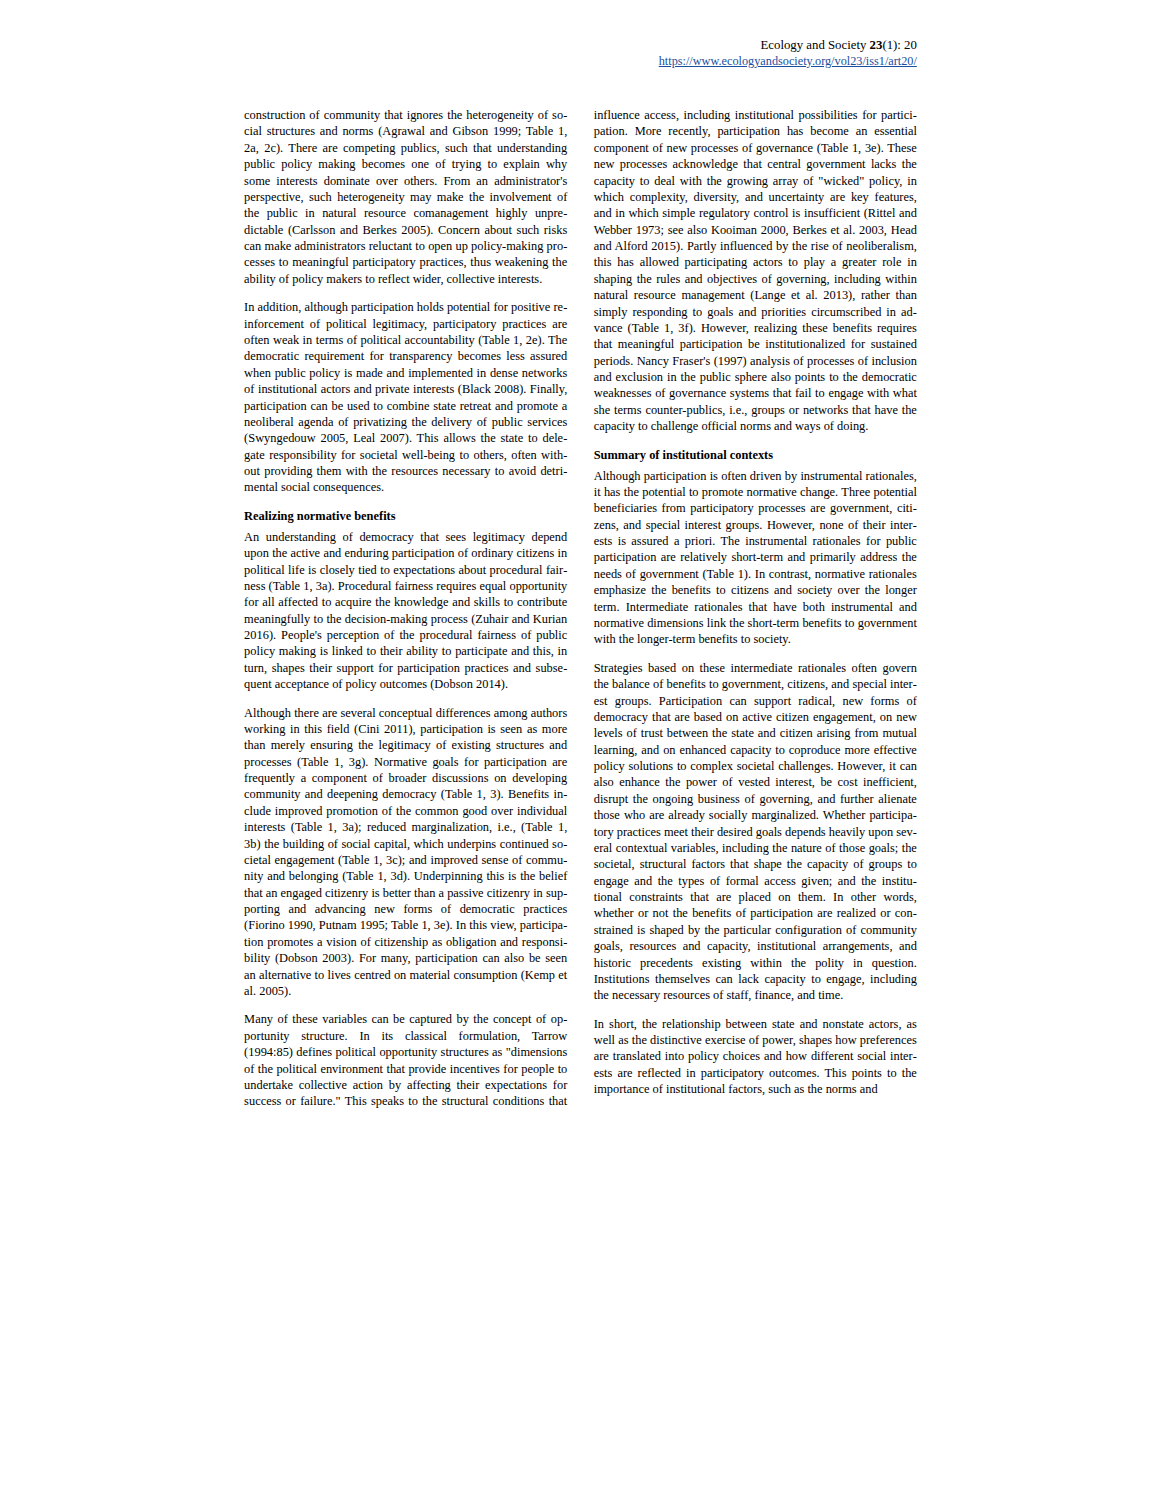Ecology and Society 23(1): 20
https://www.ecologyandsociety.org/vol23/iss1/art20/
construction of community that ignores the heterogeneity of social structures and norms (Agrawal and Gibson 1999; Table 1, 2a, 2c). There are competing publics, such that understanding public policy making becomes one of trying to explain why some interests dominate over others. From an administrator's perspective, such heterogeneity may make the involvement of the public in natural resource comanagement highly unpredictable (Carlsson and Berkes 2005). Concern about such risks can make administrators reluctant to open up policy-making processes to meaningful participatory practices, thus weakening the ability of policy makers to reflect wider, collective interests.
In addition, although participation holds potential for positive reinforcement of political legitimacy, participatory practices are often weak in terms of political accountability (Table 1, 2e). The democratic requirement for transparency becomes less assured when public policy is made and implemented in dense networks of institutional actors and private interests (Black 2008). Finally, participation can be used to combine state retreat and promote a neoliberal agenda of privatizing the delivery of public services (Swyngedouw 2005, Leal 2007). This allows the state to delegate responsibility for societal well-being to others, often without providing them with the resources necessary to avoid detrimental social consequences.
Realizing normative benefits
An understanding of democracy that sees legitimacy depend upon the active and enduring participation of ordinary citizens in political life is closely tied to expectations about procedural fairness (Table 1, 3a). Procedural fairness requires equal opportunity for all affected to acquire the knowledge and skills to contribute meaningfully to the decision-making process (Zuhair and Kurian 2016). People's perception of the procedural fairness of public policy making is linked to their ability to participate and this, in turn, shapes their support for participation practices and subsequent acceptance of policy outcomes (Dobson 2014).
Although there are several conceptual differences among authors working in this field (Cini 2011), participation is seen as more than merely ensuring the legitimacy of existing structures and processes (Table 1, 3g). Normative goals for participation are frequently a component of broader discussions on developing community and deepening democracy (Table 1, 3). Benefits include improved promotion of the common good over individual interests (Table 1, 3a); reduced marginalization, i.e., (Table 1, 3b) the building of social capital, which underpins continued societal engagement (Table 1, 3c); and improved sense of community and belonging (Table 1, 3d). Underpinning this is the belief that an engaged citizenry is better than a passive citizenry in supporting and advancing new forms of democratic practices (Fiorino 1990, Putnam 1995; Table 1, 3e). In this view, participation promotes a vision of citizenship as obligation and responsibility (Dobson 2003). For many, participation can also be seen an alternative to lives centred on material consumption (Kemp et al. 2005).
Many of these variables can be captured by the concept of opportunity structure. In its classical formulation, Tarrow (1994:85) defines political opportunity structures as "dimensions of the political environment that provide incentives for people to undertake collective action by affecting their expectations for success or failure." This speaks to the structural conditions that influence access, including institutional possibilities for participation. More recently, participation has become an essential component of new processes of governance (Table 1, 3e). These new processes acknowledge that central government lacks the capacity to deal with the growing array of "wicked" policy, in which complexity, diversity, and uncertainty are key features, and in which simple regulatory control is insufficient (Rittel and Webber 1973; see also Kooiman 2000, Berkes et al. 2003, Head and Alford 2015). Partly influenced by the rise of neoliberalism, this has allowed participating actors to play a greater role in shaping the rules and objectives of governing, including within natural resource management (Lange et al. 2013), rather than simply responding to goals and priorities circumscribed in advance (Table 1, 3f). However, realizing these benefits requires that meaningful participation be institutionalized for sustained periods. Nancy Fraser's (1997) analysis of processes of inclusion and exclusion in the public sphere also points to the democratic weaknesses of governance systems that fail to engage with what she terms counter-publics, i.e., groups or networks that have the capacity to challenge official norms and ways of doing.
Summary of institutional contexts
Although participation is often driven by instrumental rationales, it has the potential to promote normative change. Three potential beneficiaries from participatory processes are government, citizens, and special interest groups. However, none of their interests is assured a priori. The instrumental rationales for public participation are relatively short-term and primarily address the needs of government (Table 1). In contrast, normative rationales emphasize the benefits to citizens and society over the longer term. Intermediate rationales that have both instrumental and normative dimensions link the short-term benefits to government with the longer-term benefits to society.
Strategies based on these intermediate rationales often govern the balance of benefits to government, citizens, and special interest groups. Participation can support radical, new forms of democracy that are based on active citizen engagement, on new levels of trust between the state and citizen arising from mutual learning, and on enhanced capacity to coproduce more effective policy solutions to complex societal challenges. However, it can also enhance the power of vested interest, be cost inefficient, disrupt the ongoing business of governing, and further alienate those who are already socially marginalized. Whether participatory practices meet their desired goals depends heavily upon several contextual variables, including the nature of those goals; the societal, structural factors that shape the capacity of groups to engage and the types of formal access given; and the institutional constraints that are placed on them. In other words, whether or not the benefits of participation are realized or constrained is shaped by the particular configuration of community goals, resources and capacity, institutional arrangements, and historic precedents existing within the polity in question. Institutions themselves can lack capacity to engage, including the necessary resources of staff, finance, and time.
In short, the relationship between state and nonstate actors, as well as the distinctive exercise of power, shapes how preferences are translated into policy choices and how different social interests are reflected in participatory outcomes. This points to the importance of institutional factors, such as the norms and